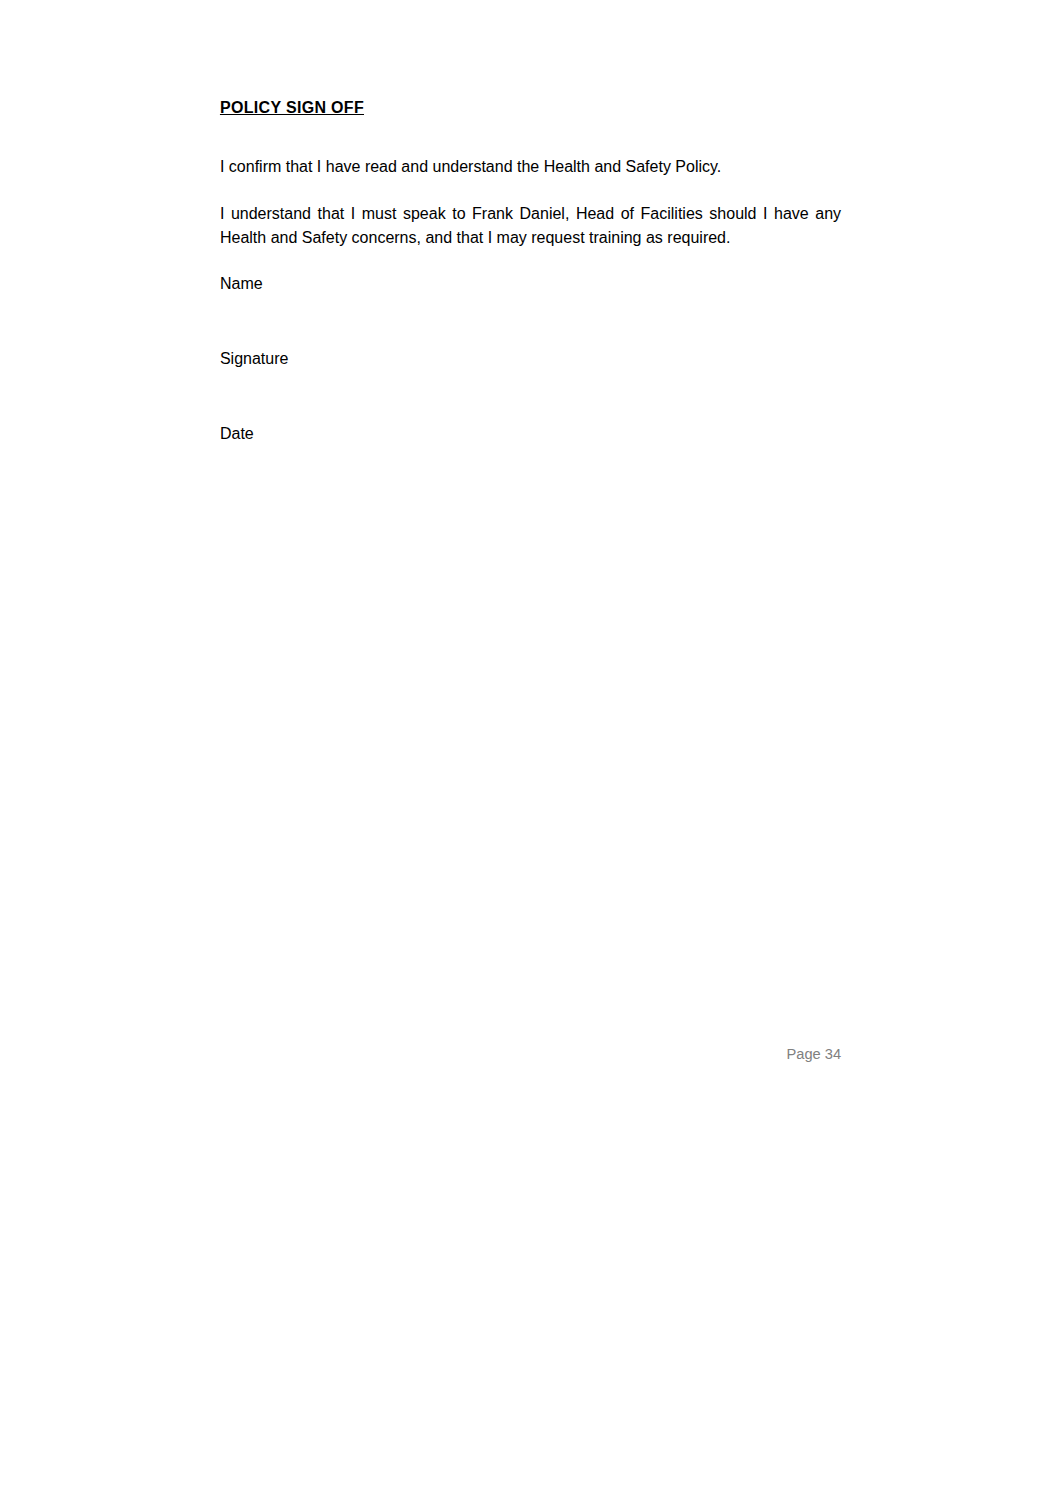POLICY SIGN OFF
I confirm that I have read and understand the Health and Safety Policy.
I understand that I must speak to Frank Daniel, Head of Facilities should I have any Health and Safety concerns, and that I may request training as required.
Name
Signature
Date
Page 34